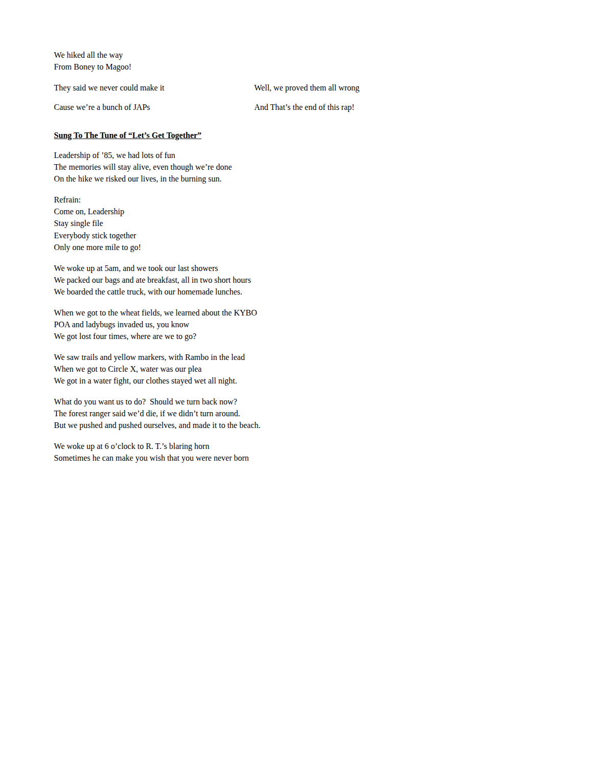We hiked all the way
From Boney to Magoo!
| They said we never could make it | Well, we proved them all wrong |
| Cause we’re a bunch of JAPs | And That’s the end of this rap! |
Sung To The Tune of “Let’s Get Together”
Leadership of ’85, we had lots of fun
The memories will stay alive, even though we’re done
On the hike we risked our lives, in the burning sun.
Refrain:
Come on, Leadership
Stay single file
Everybody stick together
Only one more mile to go!
We woke up at 5am, and we took our last showers
We packed our bags and ate breakfast, all in two short hours
We boarded the cattle truck, with our homemade lunches.
When we got to the wheat fields, we learned about the KYBO
POA and ladybugs invaded us, you know
We got lost four times, where are we to go?
We saw trails and yellow markers, with Rambo in the lead
When we got to Circle X, water was our plea
We got in a water fight, our clothes stayed wet all night.
What do you want us to do? Should we turn back now?
The forest ranger said we’d die, if we didn’t turn around.
But we pushed and pushed ourselves, and made it to the beach.
We woke up at 6 o’clock to R. T.’s blaring horn
Sometimes he can make you wish that you were never born